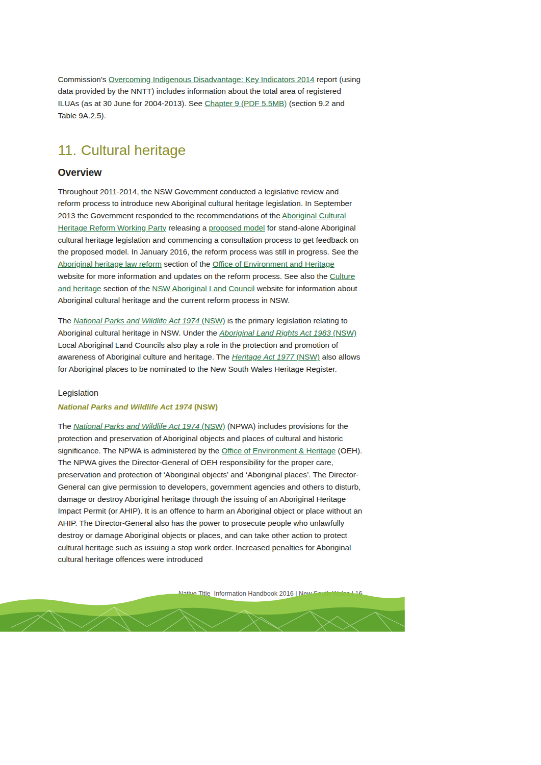Commission’s Overcoming Indigenous Disadvantage: Key Indicators 2014 report (using data provided by the NNTT) includes information about the total area of registered ILUAs (as at 30 June for 2004-2013). See Chapter 9 (PDF 5.5MB) (section 9.2 and Table 9A.2.5).
11. Cultural heritage
Overview
Throughout 2011-2014, the NSW Government conducted a legislative review and reform process to introduce new Aboriginal cultural heritage legislation. In September 2013 the Government responded to the recommendations of the Aboriginal Cultural Heritage Reform Working Party releasing a proposed model for stand-alone Aboriginal cultural heritage legislation and commencing a consultation process to get feedback on the proposed model. In January 2016, the reform process was still in progress. See the Aboriginal heritage law reform section of the Office of Environment and Heritage website for more information and updates on the reform process. See also the Culture and heritage section of the NSW Aboriginal Land Council website for information about Aboriginal cultural heritage and the current reform process in NSW.
The National Parks and Wildlife Act 1974 (NSW) is the primary legislation relating to Aboriginal cultural heritage in NSW. Under the Aboriginal Land Rights Act 1983 (NSW) Local Aboriginal Land Councils also play a role in the protection and promotion of awareness of Aboriginal culture and heritage. The Heritage Act 1977 (NSW) also allows for Aboriginal places to be nominated to the New South Wales Heritage Register.
Legislation
National Parks and Wildlife Act 1974 (NSW)
The National Parks and Wildlife Act 1974 (NSW) (NPWA) includes provisions for the protection and preservation of Aboriginal objects and places of cultural and historic significance. The NPWA is administered by the Office of Environment & Heritage (OEH). The NPWA gives the Director-General of OEH responsibility for the proper care, preservation and protection of ‘Aboriginal objects’ and ‘Aboriginal places’. The Director-General can give permission to developers, government agencies and others to disturb, damage or destroy Aboriginal heritage through the issuing of an Aboriginal Heritage Impact Permit (or AHIP). It is an offence to harm an Aboriginal object or place without an AHIP. The Director-General also has the power to prosecute people who unlawfully destroy or damage Aboriginal objects or places, and can take other action to protect cultural heritage such as issuing a stop work order. Increased penalties for Aboriginal cultural heritage offences were introduced
Native Title Information Handbook 2016 | New South Wales | 16